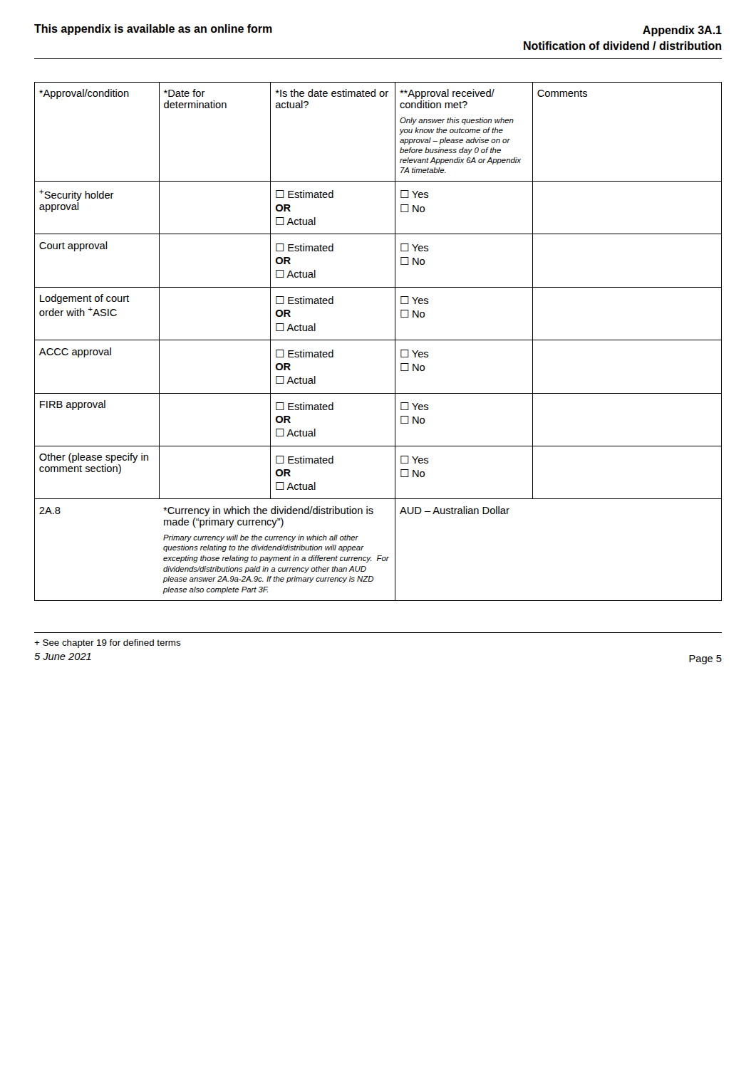This appendix is available as an online form
Appendix 3A.1
Notification of dividend / distribution
| *Approval/condition | *Date for determination | *Is the date estimated or actual? | **Approval received/ condition met? Only answer this question when you know the outcome of the approval – please advise on or before business day 0 of the relevant Appendix 6A or Appendix 7A timetable. | Comments |
| --- | --- | --- | --- | --- |
| + Security holder approval | | ☐ Estimated OR ☐ Actual | ☐ Yes ☐ No | |
| Court approval | | ☐ Estimated OR ☐ Actual | ☐ Yes ☐ No | |
| Lodgement of court order with + ASIC | | ☐ Estimated OR ☐ Actual | ☐ Yes ☐ No | |
| ACCC approval | | ☐ Estimated OR ☐ Actual | ☐ Yes ☐ No | |
| FIRB approval | | ☐ Estimated OR ☐ Actual | ☐ Yes ☐ No | |
| Other (please specify in comment section) | | ☐ Estimated OR ☐ Actual | ☐ Yes ☐ No | |
| 2A.8 | *Currency in which the dividend/distribution is made (“primary currency”) Primary currency will be the currency in which all other questions relating to the dividend/distribution will appear excepting those relating to payment in a different currency. For dividends/distributions paid in a currency other than AUD please answer 2A.9a-2A.9c. If the primary currency is NZD please also complete Part 3F. | AUD – Australian Dollar |
+ See chapter 19 for defined terms
5 June 2021
Page 5